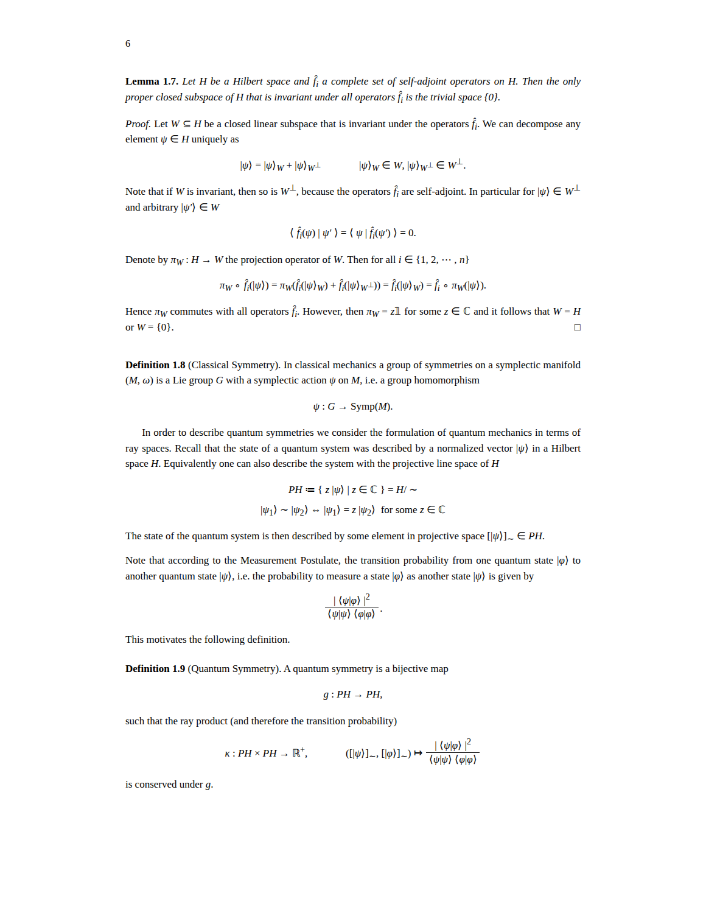6
Lemma 1.7. Let H be a Hilbert space and f̂i a complete set of self-adjoint operators on H. Then the only proper closed subspace of H that is invariant under all operators f̂i is the trivial space {0}.
Proof. Let W ⊆ H be a closed linear subspace that is invariant under the operators f̂i. We can decompose any element ψ ∈ H uniquely as
|ψ⟩ = |ψ⟩W + |ψ⟩W⊥ |ψ⟩W ∈ W, |ψ⟩W⊥ ∈ W⊥.
Note that if W is invariant, then so is W⊥, because the operators f̂i are self-adjoint. In particular for |ψ⟩ ∈ W⊥ and arbitrary |ψ′⟩ ∈ W
⟨ f̂i(ψ) | ψ′ ⟩ = ⟨ ψ | f̂i(ψ′) ⟩ = 0.
Denote by πW : H → W the projection operator of W. Then for all i ∈ {1, 2, ⋯ , n}
πW ∘ f̂i(|ψ⟩) = πW(f̂i(|ψ⟩W) + f̂i(|ψ⟩W⊥)) = f̂i(|ψ⟩W) = f̂i ∘ πW(|ψ⟩).
Hence πW commutes with all operators f̂i. However, then πW = z𝟙 for some z ∈ ℂ and it follows that W = H or W = {0}. □
Definition 1.8 (Classical Symmetry). In classical mechanics a group of symmetries on a symplectic manifold (M, ω) is a Lie group G with a symplectic action ψ on M, i.e. a group homomorphism
ψ : G → Symp(M).
In order to describe quantum symmetries we consider the formulation of quantum mechanics in terms of ray spaces. Recall that the state of a quantum system was described by a normalized vector |ψ⟩ in a Hilbert space H. Equivalently one can also describe the system with the projective line space of H
PH ≔ { z |ψ⟩ | z ∈ ℂ } = H/ ∼
|ψ1⟩ ∼ |ψ2⟩ ⇔ |ψ1⟩ = z |ψ2⟩ for some z ∈ ℂ
The state of the quantum system is then described by some element in projective space [|ψ⟩]∼ ∈ PH.
Note that according to the Measurement Postulate, the transition probability from one quantum state |φ⟩ to another quantum state |ψ⟩, i.e. the probability to measure a state |φ⟩ as another state |ψ⟩ is given by
| ⟨ψ|φ⟩ |2 ⟨ψ|ψ⟩ ⟨φ|φ⟩ .
This motivates the following definition.
Definition 1.9 (Quantum Symmetry). A quantum symmetry is a bijective map
g : PH → PH,
such that the ray product (and therefore the transition probability)
κ : PH × PH → ℝ+, ([|ψ⟩]∼, [|φ⟩]∼) ↦ | ⟨ψ|φ⟩ |2 ⟨ψ|ψ⟩ ⟨φ|φ⟩
is conserved under g.